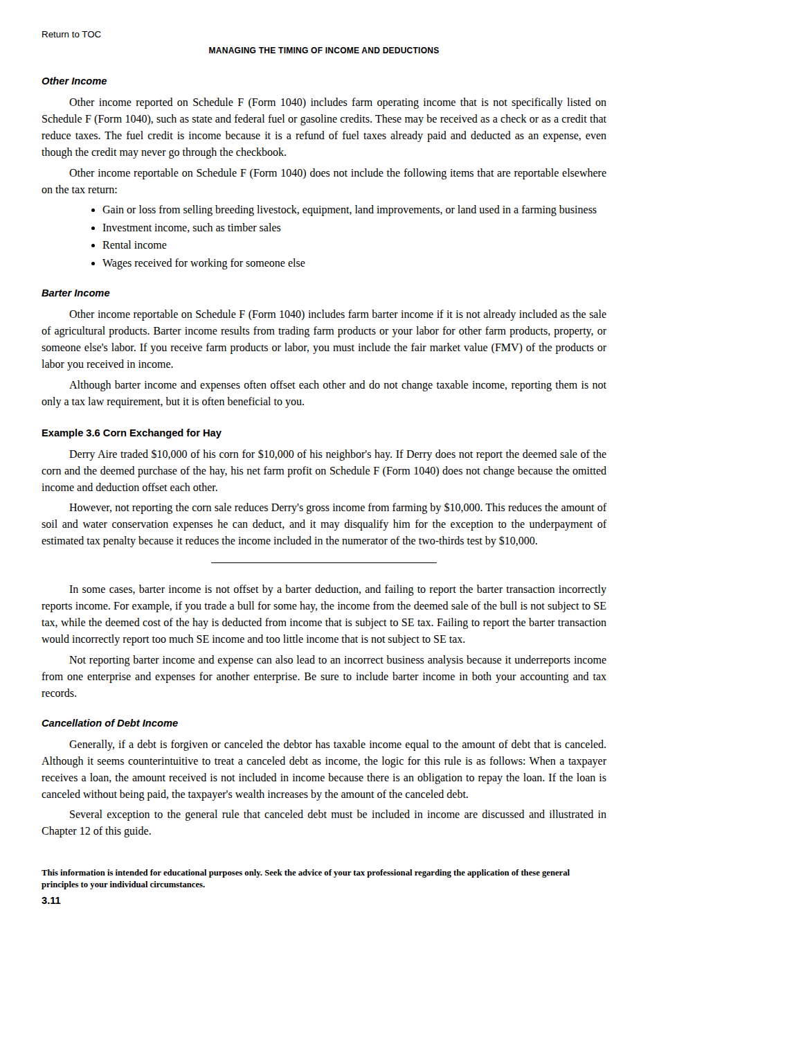Return to TOC
MANAGING THE TIMING OF INCOME AND DEDUCTIONS
Other Income
Other income reported on Schedule F (Form 1040) includes farm operating income that is not specifically listed on Schedule F (Form 1040), such as state and federal fuel or gasoline credits. These may be received as a check or as a credit that reduce taxes. The fuel credit is income because it is a refund of fuel taxes already paid and deducted as an expense, even though the credit may never go through the checkbook.
Other income reportable on Schedule F (Form 1040) does not include the following items that are reportable elsewhere on the tax return:
Gain or loss from selling breeding livestock, equipment, land improvements, or land used in a farming business
Investment income, such as timber sales
Rental income
Wages received for working for someone else
Barter Income
Other income reportable on Schedule F (Form 1040) includes farm barter income if it is not already included as the sale of agricultural products. Barter income results from trading farm products or your labor for other farm products, property, or someone else's labor. If you receive farm products or labor, you must include the fair market value (FMV) of the products or labor you received in income.
Although barter income and expenses often offset each other and do not change taxable income, reporting them is not only a tax law requirement, but it is often beneficial to you.
Example 3.6 Corn Exchanged for Hay
Derry Aire traded $10,000 of his corn for $10,000 of his neighbor's hay. If Derry does not report the deemed sale of the corn and the deemed purchase of the hay, his net farm profit on Schedule F (Form 1040) does not change because the omitted income and deduction offset each other.
However, not reporting the corn sale reduces Derry's gross income from farming by $10,000. This reduces the amount of soil and water conservation expenses he can deduct, and it may disqualify him for the exception to the underpayment of estimated tax penalty because it reduces the income included in the numerator of the two-thirds test by $10,000.
In some cases, barter income is not offset by a barter deduction, and failing to report the barter transaction incorrectly reports income. For example, if you trade a bull for some hay, the income from the deemed sale of the bull is not subject to SE tax, while the deemed cost of the hay is deducted from income that is subject to SE tax. Failing to report the barter transaction would incorrectly report too much SE income and too little income that is not subject to SE tax.
Not reporting barter income and expense can also lead to an incorrect business analysis because it underreports income from one enterprise and expenses for another enterprise. Be sure to include barter income in both your accounting and tax records.
Cancellation of Debt Income
Generally, if a debt is forgiven or canceled the debtor has taxable income equal to the amount of debt that is canceled. Although it seems counterintuitive to treat a canceled debt as income, the logic for this rule is as follows: When a taxpayer receives a loan, the amount received is not included in income because there is an obligation to repay the loan. If the loan is canceled without being paid, the taxpayer's wealth increases by the amount of the canceled debt.
Several exception to the general rule that canceled debt must be included in income are discussed and illustrated in Chapter 12 of this guide.
This information is intended for educational purposes only. Seek the advice of your tax professional regarding the application of these general principles to your individual circumstances.
3.11